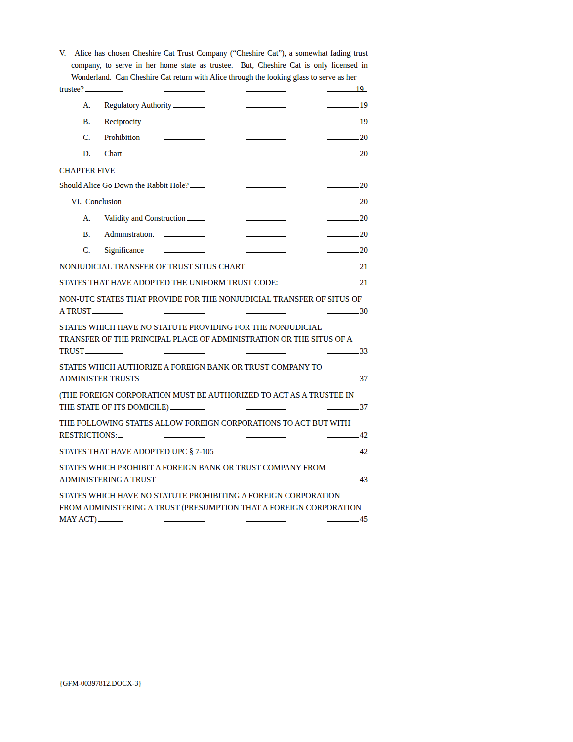V. Alice has chosen Cheshire Cat Trust Company (“Cheshire Cat”), a somewhat fading trust company, to serve in her home state as trustee. But, Cheshire Cat is only licensed in Wonderland. Can Cheshire Cat return with Alice through the looking glass to serve as her trustee? 19
A. Regulatory Authority 19
B. Reciprocity 19
C. Prohibition 20
D. Chart 20
CHAPTER FIVE
Should Alice Go Down the Rabbit Hole? 20
VI. Conclusion 20
A. Validity and Construction 20
B. Administration 20
C. Significance 20
NONJUDICIAL TRANSFER OF TRUST SITUS CHART 21
STATES THAT HAVE ADOPTED THE UNIFORM TRUST CODE: 21
NON-UTC STATES THAT PROVIDE FOR THE NONJUDICIAL TRANSFER OF SITUS OF A TRUST 30
STATES WHICH HAVE NO STATUTE PROVIDING FOR THE NONJUDICIAL TRANSFER OF THE PRINCIPAL PLACE OF ADMINISTRATION OR THE SITUS OF A TRUST 33
STATES WHICH AUTHORIZE A FOREIGN BANK OR TRUST COMPANY TO ADMINISTER TRUSTS 37
(THE FOREIGN CORPORATION MUST BE AUTHORIZED TO ACT AS A TRUSTEE IN THE STATE OF ITS DOMICILE) 37
THE FOLLOWING STATES ALLOW FOREIGN CORPORATIONS TO ACT BUT WITH RESTRICTIONS: 42
STATES THAT HAVE ADOPTED UPC § 7-105 42
STATES WHICH PROHIBIT A FOREIGN BANK OR TRUST COMPANY FROM ADMINISTERING A TRUST 43
STATES WHICH HAVE NO STATUTE PROHIBITING A FOREIGN CORPORATION FROM ADMINISTERING A TRUST (PRESUMPTION THAT A FOREIGN CORPORATION MAY ACT) 45
{GFM-00397812.DOCX-3}